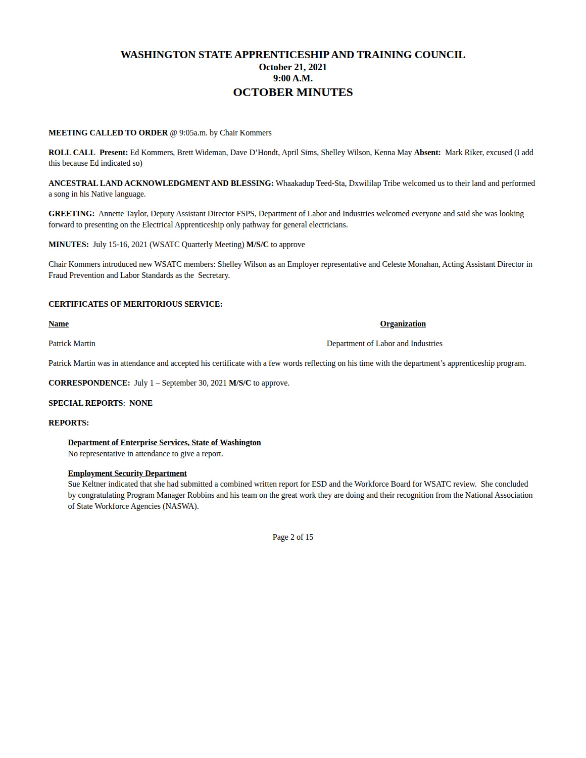WASHINGTON STATE APPRENTICESHIP AND TRAINING COUNCIL October 21, 2021 9:00 A.M.
OCTOBER MINUTES
MEETING CALLED TO ORDER @ 9:05a.m. by Chair Kommers
ROLL CALL Present: Ed Kommers, Brett Wideman, Dave D’Hondt, April Sims, Shelley Wilson, Kenna May Absent: Mark Riker, excused (I add this because Ed indicated so)
ANCESTRAL LAND ACKNOWLEDGMENT AND BLESSING: Whaakadup Teed-Sta, Dxwililap Tribe welcomed us to their land and performed a song in his Native language.
GREETING: Annette Taylor, Deputy Assistant Director FSPS, Department of Labor and Industries welcomed everyone and said she was looking forward to presenting on the Electrical Apprenticeship only pathway for general electricians.
MINUTES: July 15-16, 2021 (WSATC Quarterly Meeting) M/S/C to approve
Chair Kommers introduced new WSATC members: Shelley Wilson as an Employer representative and Celeste Monahan, Acting Assistant Director in Fraud Prevention and Labor Standards as the Secretary.
CERTIFICATES OF MERITORIOUS SERVICE:
| Name | Organization |
| --- | --- |
| Patrick Martin | Department of Labor and Industries |
Patrick Martin was in attendance and accepted his certificate with a few words reflecting on his time with the department’s apprenticeship program.
CORRESPONDENCE: July 1 – September 30, 2021 M/S/C to approve.
SPECIAL REPORTS: NONE
REPORTS:
Department of Enterprise Services, State of Washington
No representative in attendance to give a report.
Employment Security Department
Sue Keltner indicated that she had submitted a combined written report for ESD and the Workforce Board for WSATC review. She concluded by congratulating Program Manager Robbins and his team on the great work they are doing and their recognition from the National Association of State Workforce Agencies (NASWA).
Page 2 of 15